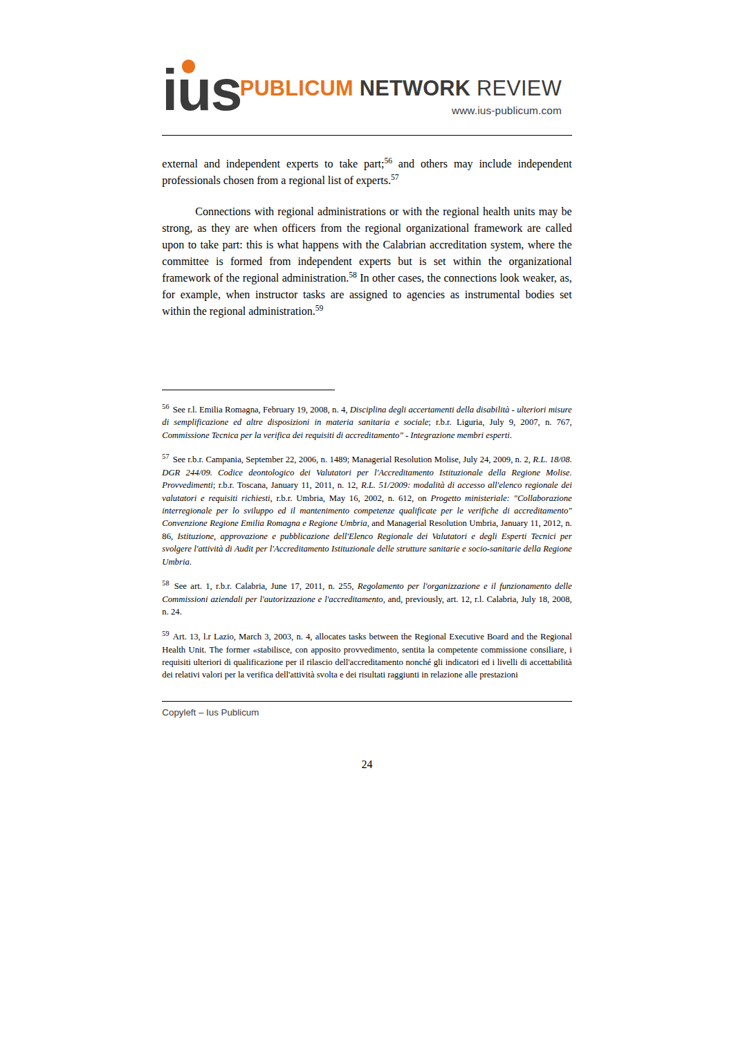ius
PUBLICUM NETWORK REVIEW
www.ius-publicum.com
external and independent experts to take part;56 and others may include independent professionals chosen from a regional list of experts.57
Connections with regional administrations or with the regional health units may be strong, as they are when officers from the regional organizational framework are called upon to take part: this is what happens with the Calabrian accreditation system, where the committee is formed from independent experts but is set within the organizational framework of the regional administration.58 In other cases, the connections look weaker, as, for example, when instructor tasks are assigned to agencies as instrumental bodies set within the regional administration.59
56 See r.l. Emilia Romagna, February 19, 2008, n. 4, Disciplina degli accertamenti della disabilità - ulteriori misure di semplificazione ed altre disposizioni in materia sanitaria e sociale; r.b.r. Liguria, July 9, 2007, n. 767, Commissione Tecnica per la verifica dei requisiti di accreditamento" - Integrazione membri esperti.
57 See r.b.r. Campania, September 22, 2006, n. 1489; Managerial Resolution Molise, July 24, 2009, n. 2, R.L. 18/08. DGR 244/09. Codice deontologico dei Valutatori per l'Accreditamento Istituzionale della Regione Molise. Provvedimenti; r.b.r. Toscana, January 11, 2011, n. 12, R.L. 51/2009: modalità di accesso all'elenco regionale dei valutatori e requisiti richiesti, r.b.r. Umbria, May 16, 2002, n. 612, on Progetto ministeriale: "Collaborazione interregionale per lo sviluppo ed il mantenimento competenze qualificate per le verifiche di accreditamento" Convenzione Regione Emilia Romagna e Regione Umbria, and Managerial Resolution Umbria, January 11, 2012, n. 86, Istituzione, approvazione e pubblicazione dell'Elenco Regionale dei Valutatori e degli Esperti Tecnici per svolgere l'attività di Audit per l'Accreditamento Istituzionale delle strutture sanitarie e socio-sanitarie della Regione Umbria.
58 See art. 1, r.b.r. Calabria, June 17, 2011, n. 255, Regolamento per l'organizzazione e il funzionamento delle Commissioni aziendali per l'autorizzazione e l'accreditamento, and, previously, art. 12, r.l. Calabria, July 18, 2008, n. 24.
59 Art. 13, l.r Lazio, March 3, 2003, n. 4, allocates tasks between the Regional Executive Board and the Regional Health Unit. The former «stabilisce, con apposito provvedimento, sentita la competente commissione consiliare, i requisiti ulteriori di qualificazione per il rilascio dell'accreditamento nonché gli indicatori ed i livelli di accettabilità dei relativi valori per la verifica dell'attività svolta e dei risultati raggiunti in relazione alle prestazioni
Copyleft – Ius Publicum
24